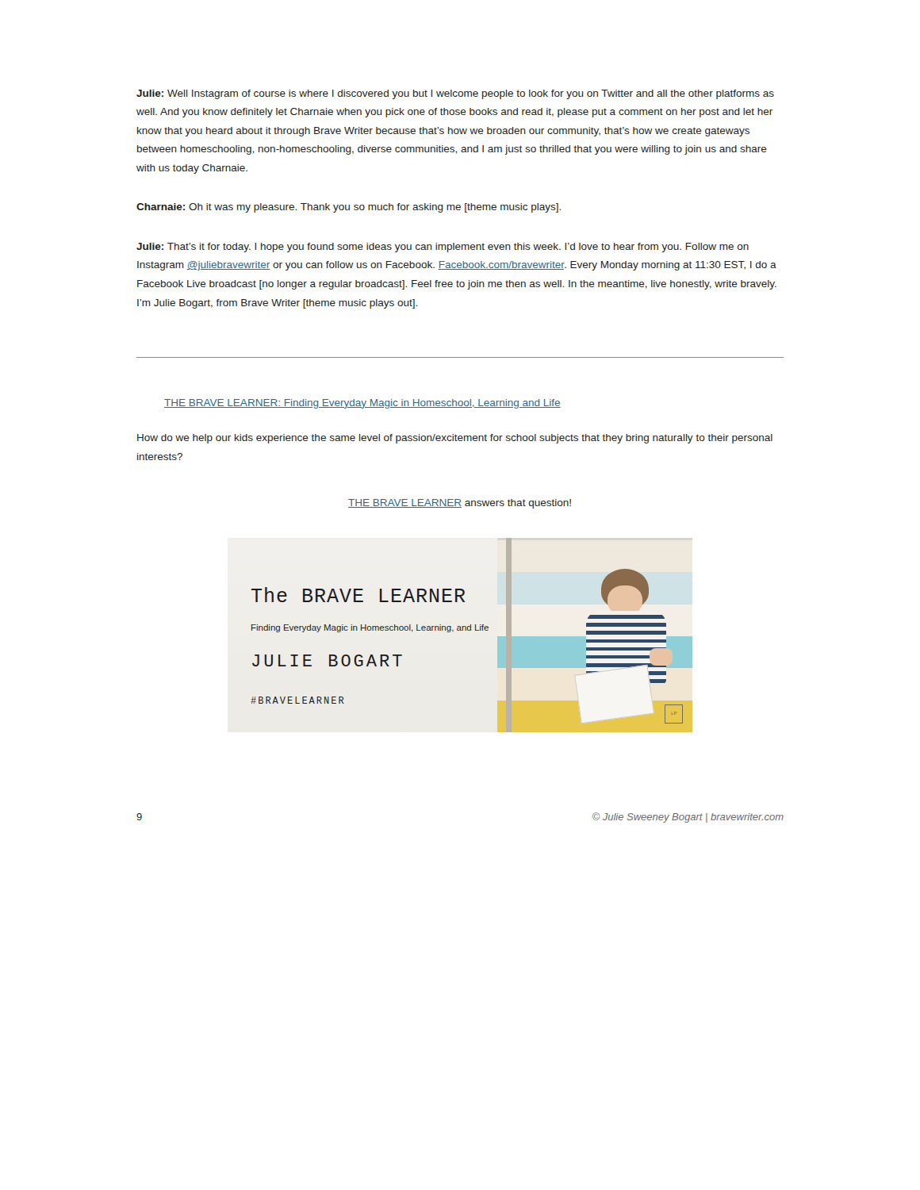Julie: Well Instagram of course is where I discovered you but I welcome people to look for you on Twitter and all the other platforms as well. And you know definitely let Charnaie when you pick one of those books and read it, please put a comment on her post and let her know that you heard about it through Brave Writer because that’s how we broaden our community, that’s how we create gateways between homeschooling, non-homeschooling, diverse communities, and I am just so thrilled that you were willing to join us and share with us today Charnaie.
Charnaie: Oh it was my pleasure. Thank you so much for asking me [theme music plays].
Julie: That’s it for today. I hope you found some ideas you can implement even this week. I’d love to hear from you. Follow me on Instagram @juliebravewriter or you can follow us on Facebook. Facebook.com/bravewriter. Every Monday morning at 11:30 EST, I do a Facebook Live broadcast [no longer a regular broadcast]. Feel free to join me then as well. In the meantime, live honestly, write bravely. I’m Julie Bogart, from Brave Writer [theme music plays out].
THE BRAVE LEARNER: Finding Everyday Magic in Homeschool, Learning and Life
How do we help our kids experience the same level of passion/excitement for school subjects that they bring naturally to their personal interests?
THE BRAVE LEARNER answers that question!
The BRAVE LEARNER
Finding Everyday Magic in Homeschool, Learning, and Life
JULIE BOGART
#BRAVELEARNER
LP
9 © Julie Sweeney Bogart | bravewriter.com